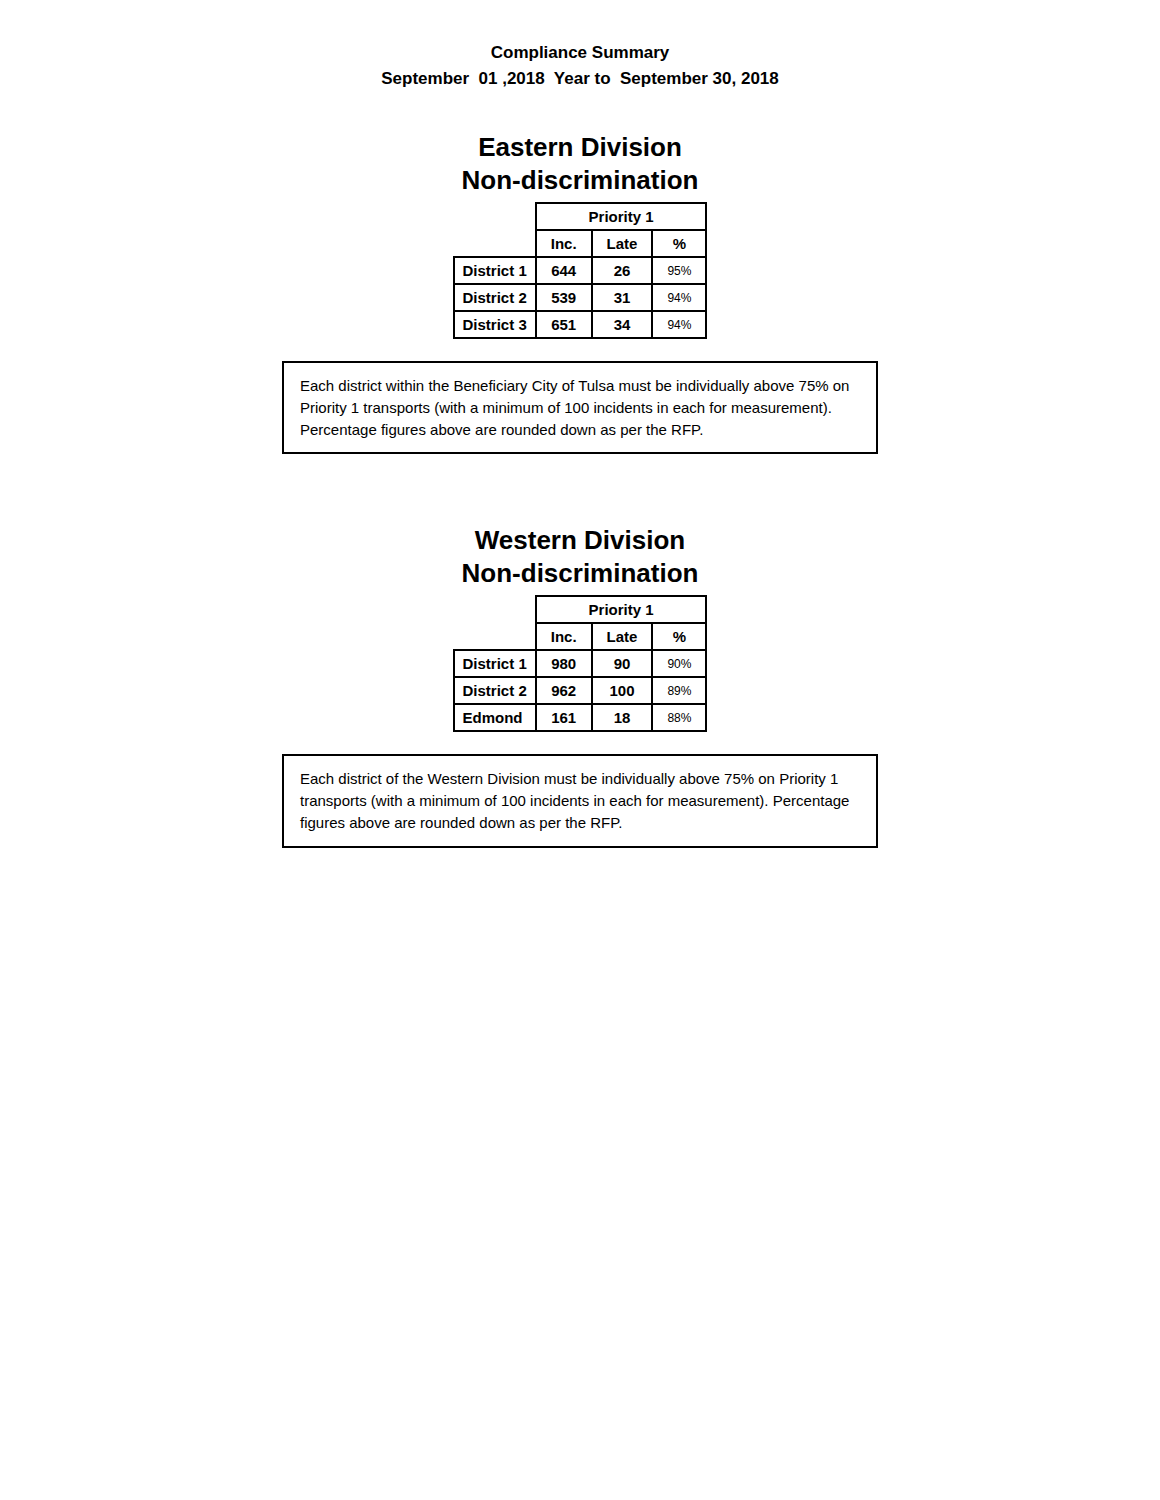Compliance Summary
September 01 ,2018 Year to September 30, 2018
Eastern Division
Non-discrimination
| | Priority 1 |
| | Inc. | Late | % |
| District 1 | 644 | 26 | 95% |
| District 2 | 539 | 31 | 94% |
| District 3 | 651 | 34 | 94% |
Each district within the Beneficiary City of Tulsa must be individually above 75% on Priority 1 transports (with a minimum of 100 incidents in each for measurement). Percentage figures above are rounded down as per the RFP.
Western Division
Non-discrimination
| | Priority 1 |
| | Inc. | Late | % |
| District 1 | 980 | 90 | 90% |
| District 2 | 962 | 100 | 89% |
| Edmond | 161 | 18 | 88% |
Each district of the Western Division must be individually above 75% on Priority 1 transports (with a minimum of 100 incidents in each for measurement). Percentage figures above are rounded down as per the RFP.